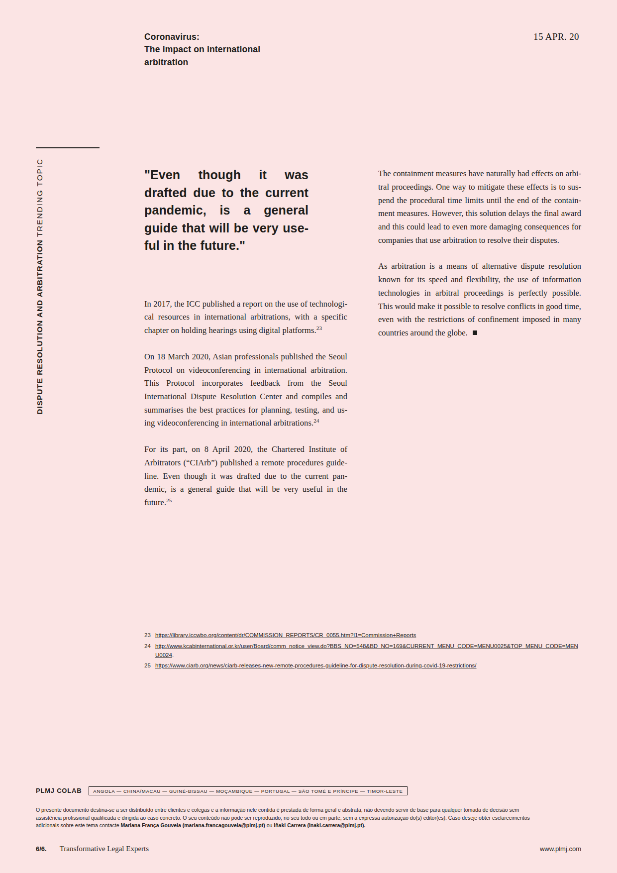Coronavirus:
The impact on international
arbitration
15 APR. 20
DISPUTE RESOLUTION AND ARBITRATION TRENDING TOPIC
"Even though it was drafted due to the current pandemic, is a general guide that will be very useful in the future."
In 2017, the ICC published a report on the use of technological resources in international arbitrations, with a specific chapter on holding hearings using digital platforms.23
On 18 March 2020, Asian professionals published the Seoul Protocol on videoconferencing in international arbitration. This Protocol incorporates feedback from the Seoul International Dispute Resolution Center and compiles and summarises the best practices for planning, testing, and using videoconferencing in international arbitrations.24
For its part, on 8 April 2020, the Chartered Institute of Arbitrators (“CIArb”) published a remote procedures guideline. Even though it was drafted due to the current pandemic, is a general guide that will be very useful in the future.25
The containment measures have naturally had effects on arbitral proceedings. One way to mitigate these effects is to suspend the procedural time limits until the end of the containment measures. However, this solution delays the final award and this could lead to even more damaging consequences for companies that use arbitration to resolve their disputes.
As arbitration is a means of alternative dispute resolution known for its speed and flexibility, the use of information technologies in arbitral proceedings is perfectly possible. This would make it possible to resolve conflicts in good time, even with the restrictions of confinement imposed in many countries around the globe.
23 https://library.iccwbo.org/content/dr/COMMISSION_REPORTS/CR_0055.htm?l1=Commission+Reports
24 http://www.kcabinternational.or.kr/user/Board/comm_notice_view.do?BBS_NO=548&BD_NO=169&CURRENT_MENU_CODE=MENU0025&TOP_MENU_CODE=MENU0024.
25 https://www.ciarb.org/news/ciarb-releases-new-remote-procedures-guideline-for-dispute-resolution-during-covid-19-restrictions/
PLMJ COLAB ANGOLA — CHINA/MACAU — GUINÉ-BISSAU — MOÇAMBIQUE — PORTUGAL — SÃO TOMÉ E PRÍNCIPE — TIMOR-LESTE
O presente documento destina-se a ser distribuído entre clientes e colegas e a informação nele contida é prestada de forma geral e abstrata, não devendo servir de base para qualquer tomada de decisão sem assistência profissional qualificada e dirigida ao caso concreto. O seu conteúdo não pode ser reproduzido, no seu todo ou em parte, sem a expressa autorização do(s) editor(es). Caso deseje obter esclarecimentos adicionais sobre este tema contacte Mariana França Gouveia (mariana.francagouveia@plmj.pt) ou Iñaki Carrera (inaki.carrera@plmj.pt).
6/6. Transformative Legal Experts www.plmj.com